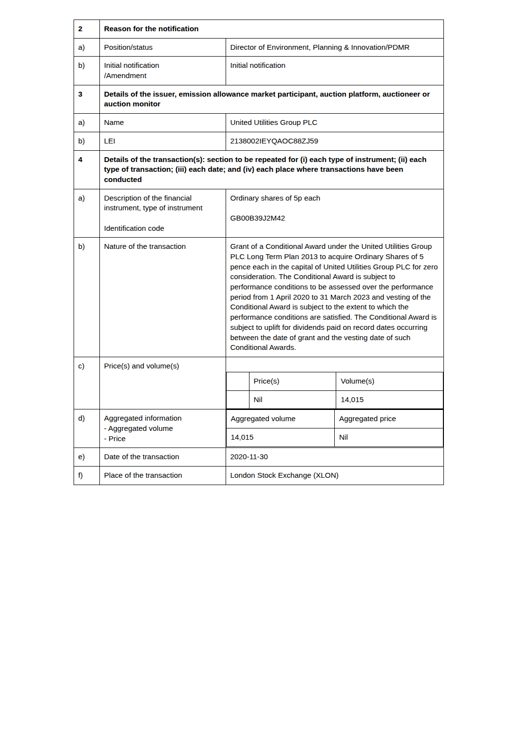| 2 | Reason for the notification |
| a) | Position/status | Director of Environment, Planning & Innovation/PDMR |
| b) | Initial notification /Amendment | Initial notification |
| 3 | Details of the issuer, emission allowance market participant, auction platform, auctioneer or auction monitor |
| a) | Name | United Utilities Group PLC |
| b) | LEI | 2138002IEYQAOC88ZJ59 |
| 4 | Details of the transaction(s): section to be repeated for (i) each type of instrument; (ii) each type of transaction; (iii) each date; and (iv) each place where transactions have been conducted |
| a) | Description of the financial instrument, type of instrument Identification code | Ordinary shares of 5p each GB00B39J2M42 |
| b) | Nature of the transaction | Grant of a Conditional Award under the United Utilities Group PLC Long Term Plan 2013 to acquire Ordinary Shares of 5 pence each in the capital of United Utilities Group PLC for zero consideration. The Conditional Award is subject to performance conditions to be assessed over the performance period from 1 April 2020 to 31 March 2023 and vesting of the Conditional Award is subject to the extent to which the performance conditions are satisfied. The Conditional Award is subject to uplift for dividends paid on record dates occurring between the date of grant and the vesting date of such Conditional Awards. |
| c) | Price(s) and volume(s) | / / Price(s) / Volume(s) / / / Nil / 14,015 / |
| d) | Aggregated information - Aggregated volume - Price | / Aggregated volume / Aggregated price / / 14,015 / Nil / |
| e) | Date of the transaction | 2020-11-30 |
| f) | Place of the transaction | London Stock Exchange (XLON) |